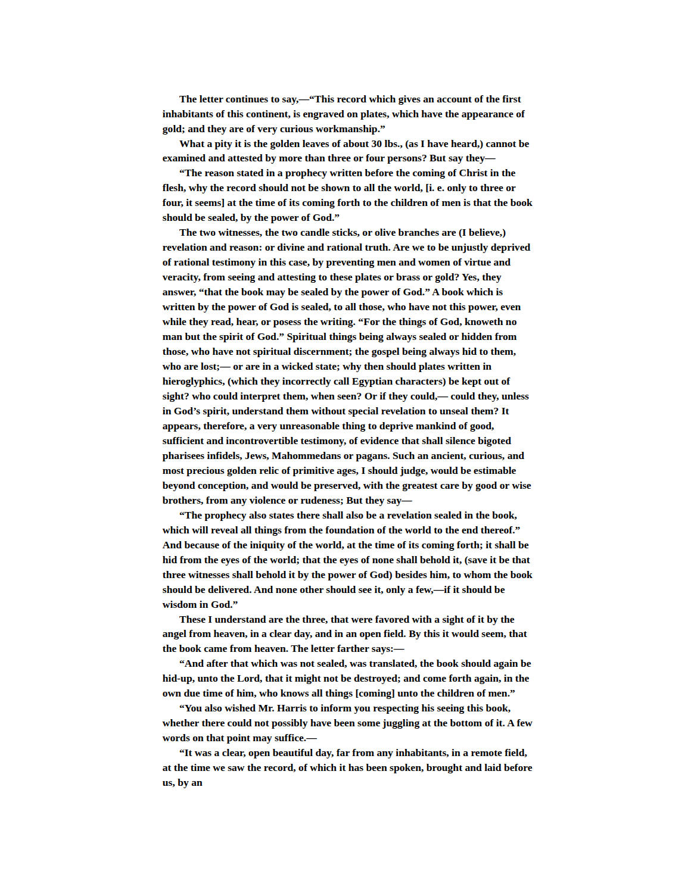The letter continues to say,—“This record which gives an account of the first inhabitants of this continent, is engraved on plates, which have the appearance of gold; and they are of very curious workmanship.”
What a pity it is the golden leaves of about 30 lbs., (as I have heard,) cannot be examined and attested by more than three or four persons? But say they—
“The reason stated in a prophecy written before the coming of Christ in the flesh, why the record should not be shown to all the world, [i. e. only to three or four, it seems] at the time of its coming forth to the children of men is that the book should be sealed, by the power of God.”
The two witnesses, the two candle sticks, or olive branches are (I believe,) revelation and reason: or divine and rational truth. Are we to be unjustly deprived of rational testimony in this case, by preventing men and women of virtue and veracity, from seeing and attesting to these plates or brass or gold? Yes, they answer, “that the book may be sealed by the power of God.” A book which is written by the power of God is sealed, to all those, who have not this power, even while they read, hear, or posess the writing. “For the things of God, knoweth no man but the spirit of God.” Spiritual things being always sealed or hidden from those, who have not spiritual discernment; the gospel being always hid to them, who are lost;— or are in a wicked state; why then should plates written in hieroglyphics, (which they incorrectly call Egyptian characters) be kept out of sight? who could interpret them, when seen? Or if they could,— could they, unless in God’s spirit, understand them without special revelation to unseal them? It appears, therefore, a very unreasonable thing to deprive mankind of good, sufficient and incontrovertible testimony, of evidence that shall silence bigoted pharisees infidels, Jews, Mahommedans or pagans. Such an ancient, curious, and most precious golden relic of primitive ages, I should judge, would be estimable beyond conception, and would be preserved, with the greatest care by good or wise brothers, from any violence or rudeness; But they say—
“The prophecy also states there shall also be a revelation sealed in the book, which will reveal all things from the foundation of the world to the end thereof.” And because of the iniquity of the world, at the time of its coming forth; it shall be hid from the eyes of the world; that the eyes of none shall behold it, (save it be that three witnesses shall behold it by the power of God) besides him, to whom the book should be delivered. And none other should see it, only a few,—if it should be wisdom in God.”
These I understand are the three, that were favored with a sight of it by the angel from heaven, in a clear day, and in an open field. By this it would seem, that the book came from heaven. The letter farther says:—
“And after that which was not sealed, was translated, the book should again be hid-up, unto the Lord, that it might not be destroyed; and come forth again, in the own due time of him, who knows all things [coming] unto the children of men.”
“You also wished Mr. Harris to inform you respecting his seeing this book, whether there could not possibly have been some juggling at the bottom of it. A few words on that point may suffice.—
“It was a clear, open beautiful day, far from any inhabitants, in a remote field, at the time we saw the record, of which it has been spoken, brought and laid before us, by an